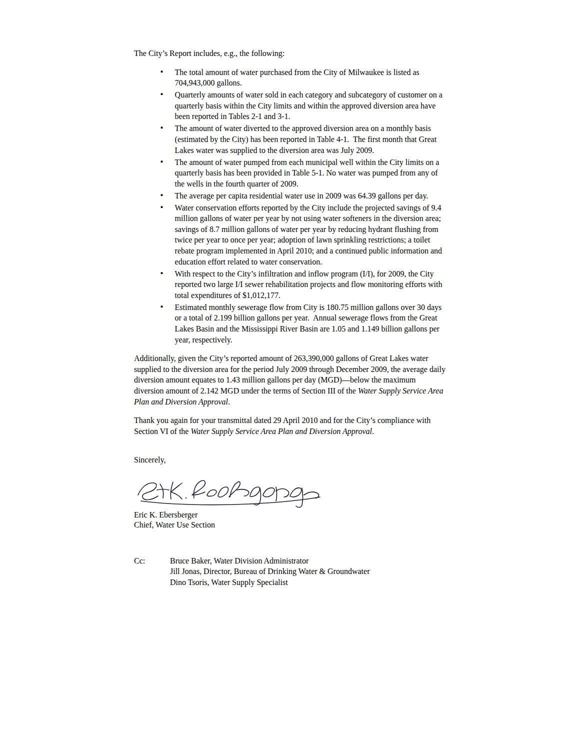The City’s Report includes, e.g., the following:
The total amount of water purchased from the City of Milwaukee is listed as 704,943,000 gallons.
Quarterly amounts of water sold in each category and subcategory of customer on a quarterly basis within the City limits and within the approved diversion area have been reported in Tables 2-1 and 3-1.
The amount of water diverted to the approved diversion area on a monthly basis (estimated by the City) has been reported in Table 4-1. The first month that Great Lakes water was supplied to the diversion area was July 2009.
The amount of water pumped from each municipal well within the City limits on a quarterly basis has been provided in Table 5-1. No water was pumped from any of the wells in the fourth quarter of 2009.
The average per capita residential water use in 2009 was 64.39 gallons per day.
Water conservation efforts reported by the City include the projected savings of 9.4 million gallons of water per year by not using water softeners in the diversion area; savings of 8.7 million gallons of water per year by reducing hydrant flushing from twice per year to once per year; adoption of lawn sprinkling restrictions; a toilet rebate program implemented in April 2010; and a continued public information and education effort related to water conservation.
With respect to the City’s infiltration and inflow program (I/I), for 2009, the City reported two large I/I sewer rehabilitation projects and flow monitoring efforts with total expenditures of $1,012,177.
Estimated monthly sewerage flow from City is 180.75 million gallons over 30 days or a total of 2.199 billion gallons per year. Annual sewerage flows from the Great Lakes Basin and the Mississippi River Basin are 1.05 and 1.149 billion gallons per year, respectively.
Additionally, given the City’s reported amount of 263,390,000 gallons of Great Lakes water supplied to the diversion area for the period July 2009 through December 2009, the average daily diversion amount equates to 1.43 million gallons per day (MGD)—below the maximum diversion amount of 2.142 MGD under the terms of Section III of the Water Supply Service Area Plan and Diversion Approval.
Thank you again for your transmittal dated 29 April 2010 and for the City’s compliance with Section VI of the Water Supply Service Area Plan and Diversion Approval.
Sincerely,
Eric K. Ebersberger
Chief, Water Use Section
| Cc: | Bruce Baker, Water Division Administrator |
| | Jill Jonas, Director, Bureau of Drinking Water & Groundwater |
| | Dino Tsoris, Water Supply Specialist |